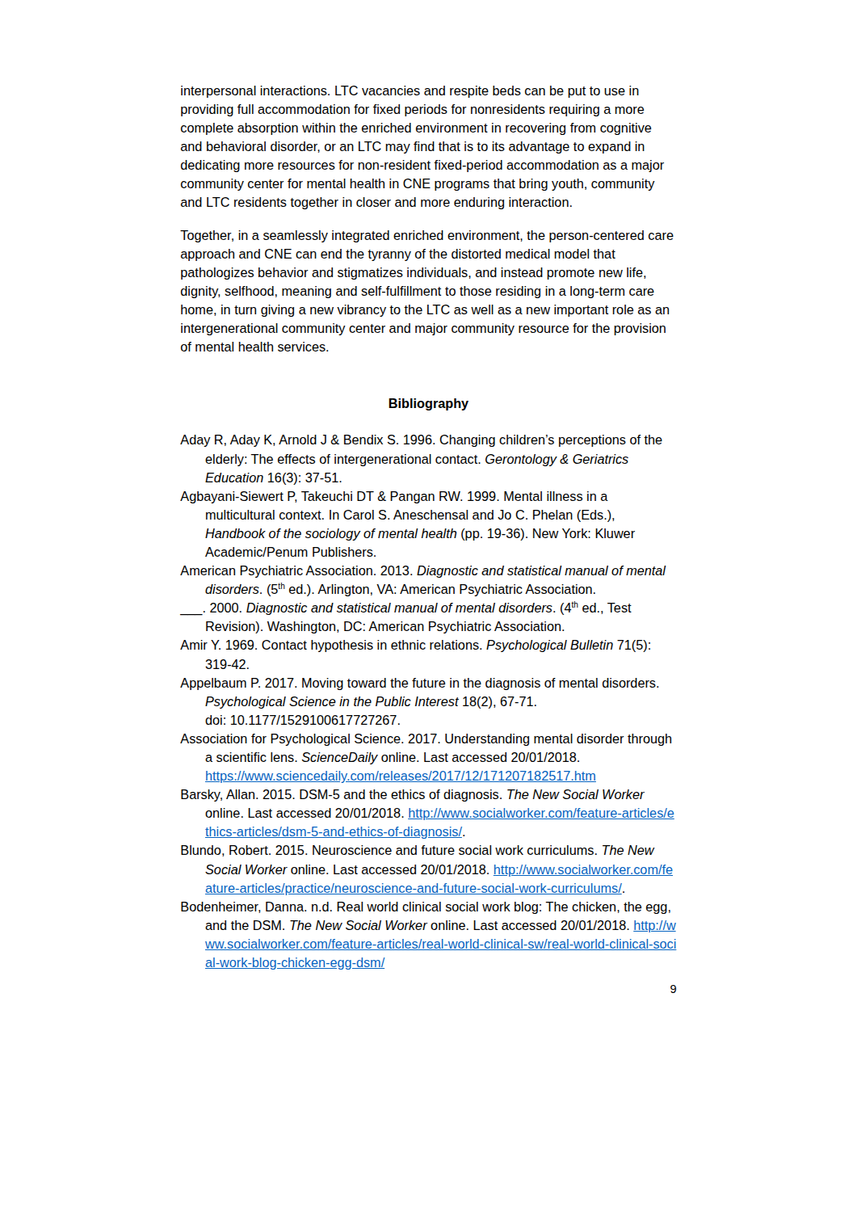interpersonal interactions. LTC vacancies and respite beds can be put to use in providing full accommodation for fixed periods for nonresidents requiring a more complete absorption within the enriched environment in recovering from cognitive and behavioral disorder, or an LTC may find that is to its advantage to expand in dedicating more resources for non-resident fixed-period accommodation as a major community center for mental health in CNE programs that bring youth, community and LTC residents together in closer and more enduring interaction.
Together, in a seamlessly integrated enriched environment, the person-centered care approach and CNE can end the tyranny of the distorted medical model that pathologizes behavior and stigmatizes individuals, and instead promote new life, dignity, selfhood, meaning and self-fulfillment to those residing in a long-term care home, in turn giving a new vibrancy to the LTC as well as a new important role as an intergenerational community center and major community resource for the provision of mental health services.
Bibliography
Aday R, Aday K, Arnold J & Bendix S. 1996. Changing children’s perceptions of the elderly: The effects of intergenerational contact. Gerontology & Geriatrics Education 16(3): 37-51.
Agbayani-Siewert P, Takeuchi DT & Pangan RW. 1999. Mental illness in a multicultural context. In Carol S. Aneschensal and Jo C. Phelan (Eds.), Handbook of the sociology of mental health (pp. 19-36). New York: Kluwer Academic/Penum Publishers.
American Psychiatric Association. 2013. Diagnostic and statistical manual of mental disorders. (5th ed.). Arlington, VA: American Psychiatric Association.
___. 2000. Diagnostic and statistical manual of mental disorders. (4th ed., Test Revision). Washington, DC: American Psychiatric Association.
Amir Y. 1969. Contact hypothesis in ethnic relations. Psychological Bulletin 71(5): 319-42.
Appelbaum P. 2017. Moving toward the future in the diagnosis of mental disorders. Psychological Science in the Public Interest 18(2), 67-71.
doi: 10.1177/1529100617727267.
Association for Psychological Science. 2017. Understanding mental disorder through a scientific lens. ScienceDaily online. Last accessed 20/01/2018.
https://www.sciencedaily.com/releases/2017/12/171207182517.htm
Barsky, Allan. 2015. DSM-5 and the ethics of diagnosis. The New Social Worker online. Last accessed 20/01/2018. http://www.socialworker.com/feature-articles/ethics-articles/dsm-5-and-ethics-of-diagnosis/.
Blundo, Robert. 2015. Neuroscience and future social work curriculums. The New Social Worker online. Last accessed 20/01/2018. http://www.socialworker.com/feature-articles/practice/neuroscience-and-future-social-work-curriculums/.
Bodenheimer, Danna. n.d. Real world clinical social work blog: The chicken, the egg, and the DSM. The New Social Worker online. Last accessed 20/01/2018. http://www.socialworker.com/feature-articles/real-world-clinical-sw/real-world-clinical-social-work-blog-chicken-egg-dsm/
9